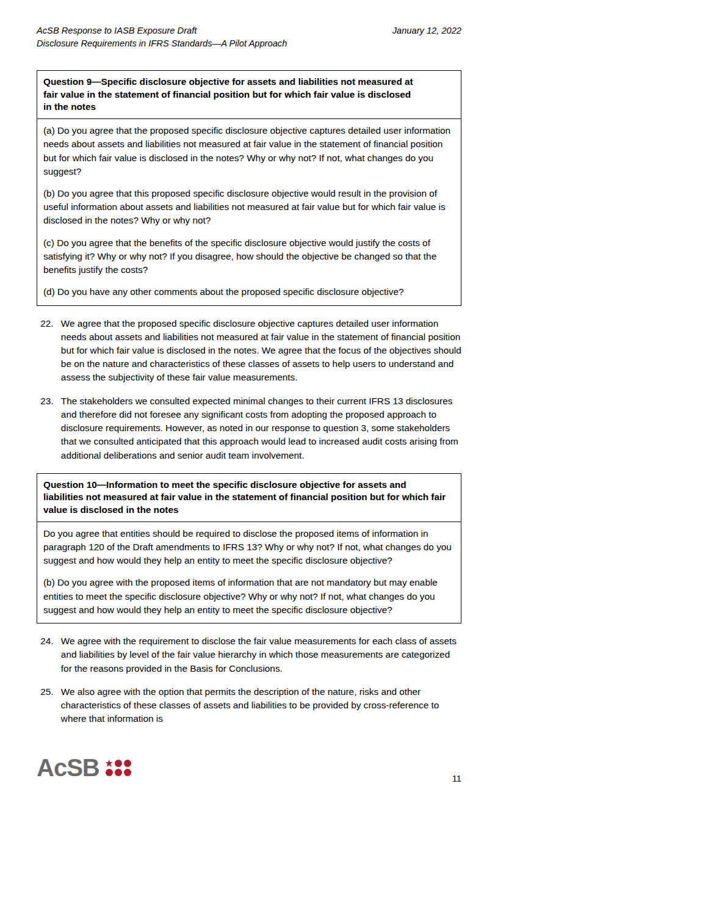AcSB Response to IASB Exposure Draft
Disclosure Requirements in IFRS Standards—A Pilot Approach
January 12, 2022
Question 9—Specific disclosure objective for assets and liabilities not measured at
fair value in the statement of financial position but for which fair value is disclosed
in the notes
(a) Do you agree that the proposed specific disclosure objective captures detailed user information needs about assets and liabilities not measured at fair value in the statement of financial position but for which fair value is disclosed in the notes? Why or why not? If not, what changes do you suggest?
(b) Do you agree that this proposed specific disclosure objective would result in the provision of useful information about assets and liabilities not measured at fair value but for which fair value is disclosed in the notes? Why or why not?
(c) Do you agree that the benefits of the specific disclosure objective would justify the costs of satisfying it? Why or why not? If you disagree, how should the objective be changed so that the benefits justify the costs?
(d) Do you have any other comments about the proposed specific disclosure objective?
22. We agree that the proposed specific disclosure objective captures detailed user information needs about assets and liabilities not measured at fair value in the statement of financial position but for which fair value is disclosed in the notes. We agree that the focus of the objectives should be on the nature and characteristics of these classes of assets to help users to understand and assess the subjectivity of these fair value measurements.
23. The stakeholders we consulted expected minimal changes to their current IFRS 13 disclosures and therefore did not foresee any significant costs from adopting the proposed approach to disclosure requirements. However, as noted in our response to question 3, some stakeholders that we consulted anticipated that this approach would lead to increased audit costs arising from additional deliberations and senior audit team involvement.
Question 10—Information to meet the specific disclosure objective for assets and
liabilities not measured at fair value in the statement of financial position but for which fair value is disclosed in the notes
Do you agree that entities should be required to disclose the proposed items of information in paragraph 120 of the Draft amendments to IFRS 13? Why or why not? If not, what changes do you suggest and how would they help an entity to meet the specific disclosure objective?
(b) Do you agree with the proposed items of information that are not mandatory but may enable entities to meet the specific disclosure objective? Why or why not? If not, what changes do you suggest and how would they help an entity to meet the specific disclosure objective?
24. We agree with the requirement to disclose the fair value measurements for each class of assets and liabilities by level of the fair value hierarchy in which those measurements are categorized for the reasons provided in the Basis for Conclusions.
25. We also agree with the option that permits the description of the nature, risks and other characteristics of these classes of assets and liabilities to be provided by cross-reference to where that information is
AcSB
11